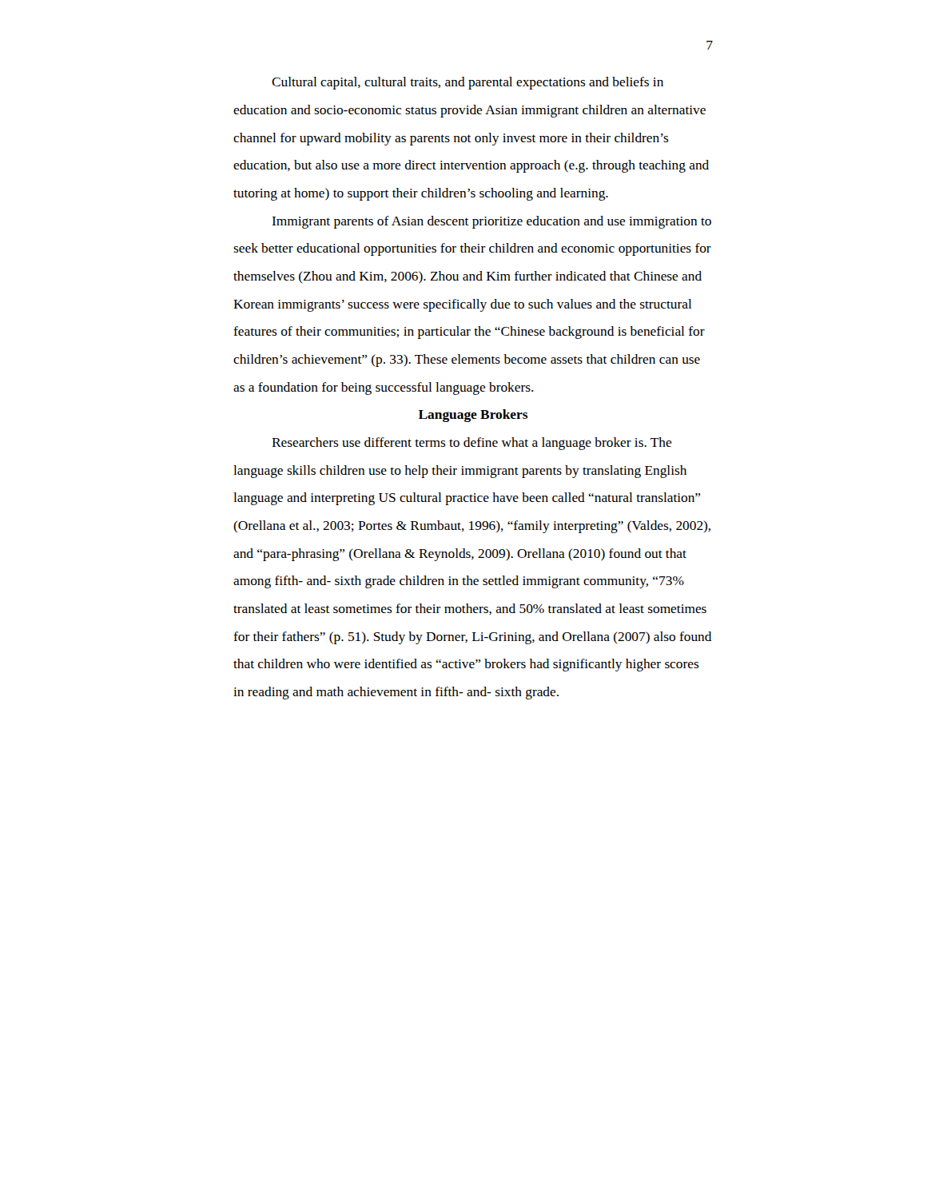7
Cultural capital, cultural traits, and parental expectations and beliefs in education and socio-economic status provide Asian immigrant children an alternative channel for upward mobility as parents not only invest more in their children’s education, but also use a more direct intervention approach (e.g. through teaching and tutoring at home) to support their children’s schooling and learning.
Immigrant parents of Asian descent prioritize education and use immigration to seek better educational opportunities for their children and economic opportunities for themselves (Zhou and Kim, 2006). Zhou and Kim further indicated that Chinese and Korean immigrants’ success were specifically due to such values and the structural features of their communities; in particular the “Chinese background is beneficial for children’s achievement” (p. 33). These elements become assets that children can use as a foundation for being successful language brokers.
Language Brokers
Researchers use different terms to define what a language broker is. The language skills children use to help their immigrant parents by translating English language and interpreting US cultural practice have been called “natural translation” (Orellana et al., 2003; Portes & Rumbaut, 1996), “family interpreting” (Valdes, 2002), and “para-phrasing” (Orellana & Reynolds, 2009). Orellana (2010) found out that among fifth- and- sixth grade children in the settled immigrant community, “73% translated at least sometimes for their mothers, and 50% translated at least sometimes for their fathers” (p. 51). Study by Dorner, Li-Grining, and Orellana (2007) also found that children who were identified as “active” brokers had significantly higher scores in reading and math achievement in fifth- and- sixth grade.